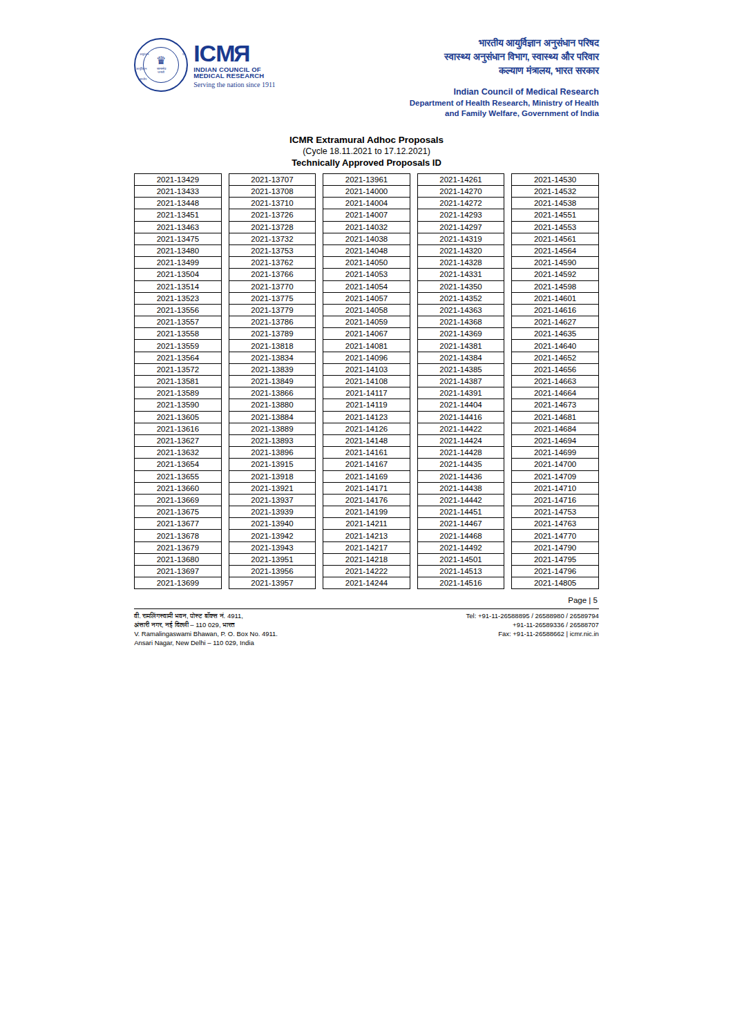भारतीय आयुर्विज्ञान अनुसंधान परिषद NEW DELHI नई दिल्ली
♛
सत्यमेव
जयते
ICMR
INDIAN COUNCIL OF
MEDICAL RESEARCH
Serving the nation since 1911
भारतीय आयुर्विज्ञान अनुसंधान परिषद
स्वास्थ्य अनुसंधान विभाग, स्वास्थ्य और परिवार
कल्याण मंत्रालय, भारत सरकार
Indian Council of Medical Research
Department of Health Research, Ministry of Health
and Family Welfare, Government of India
ICMR Extramural Adhoc Proposals
(Cycle 18.11.2021 to 17.12.2021)
Technically Approved Proposals ID
| 2021-13429 |
| 2021-13433 |
| 2021-13448 |
| 2021-13451 |
| 2021-13463 |
| 2021-13475 |
| 2021-13480 |
| 2021-13499 |
| 2021-13504 |
| 2021-13514 |
| 2021-13523 |
| 2021-13556 |
| 2021-13557 |
| 2021-13558 |
| 2021-13559 |
| 2021-13564 |
| 2021-13572 |
| 2021-13581 |
| 2021-13589 |
| 2021-13590 |
| 2021-13605 |
| 2021-13616 |
| 2021-13627 |
| 2021-13632 |
| 2021-13654 |
| 2021-13655 |
| 2021-13660 |
| 2021-13669 |
| 2021-13675 |
| 2021-13677 |
| 2021-13678 |
| 2021-13679 |
| 2021-13680 |
| 2021-13697 |
| 2021-13699 |
| 2021-13707 |
| 2021-13708 |
| 2021-13710 |
| 2021-13726 |
| 2021-13728 |
| 2021-13732 |
| 2021-13753 |
| 2021-13762 |
| 2021-13766 |
| 2021-13770 |
| 2021-13775 |
| 2021-13779 |
| 2021-13786 |
| 2021-13789 |
| 2021-13818 |
| 2021-13834 |
| 2021-13839 |
| 2021-13849 |
| 2021-13866 |
| 2021-13880 |
| 2021-13884 |
| 2021-13889 |
| 2021-13893 |
| 2021-13896 |
| 2021-13915 |
| 2021-13918 |
| 2021-13921 |
| 2021-13937 |
| 2021-13939 |
| 2021-13940 |
| 2021-13942 |
| 2021-13943 |
| 2021-13951 |
| 2021-13956 |
| 2021-13957 |
| 2021-13961 |
| 2021-14000 |
| 2021-14004 |
| 2021-14007 |
| 2021-14032 |
| 2021-14038 |
| 2021-14048 |
| 2021-14050 |
| 2021-14053 |
| 2021-14054 |
| 2021-14057 |
| 2021-14058 |
| 2021-14059 |
| 2021-14067 |
| 2021-14081 |
| 2021-14096 |
| 2021-14103 |
| 2021-14108 |
| 2021-14117 |
| 2021-14119 |
| 2021-14123 |
| 2021-14126 |
| 2021-14148 |
| 2021-14161 |
| 2021-14167 |
| 2021-14169 |
| 2021-14171 |
| 2021-14176 |
| 2021-14199 |
| 2021-14211 |
| 2021-14213 |
| 2021-14217 |
| 2021-14218 |
| 2021-14222 |
| 2021-14244 |
| 2021-14261 |
| 2021-14270 |
| 2021-14272 |
| 2021-14293 |
| 2021-14297 |
| 2021-14319 |
| 2021-14320 |
| 2021-14328 |
| 2021-14331 |
| 2021-14350 |
| 2021-14352 |
| 2021-14363 |
| 2021-14368 |
| 2021-14369 |
| 2021-14381 |
| 2021-14384 |
| 2021-14385 |
| 2021-14387 |
| 2021-14391 |
| 2021-14404 |
| 2021-14416 |
| 2021-14422 |
| 2021-14424 |
| 2021-14428 |
| 2021-14435 |
| 2021-14436 |
| 2021-14438 |
| 2021-14442 |
| 2021-14451 |
| 2021-14467 |
| 2021-14468 |
| 2021-14492 |
| 2021-14501 |
| 2021-14513 |
| 2021-14516 |
| 2021-14530 |
| 2021-14532 |
| 2021-14538 |
| 2021-14551 |
| 2021-14553 |
| 2021-14561 |
| 2021-14564 |
| 2021-14590 |
| 2021-14592 |
| 2021-14598 |
| 2021-14601 |
| 2021-14616 |
| 2021-14627 |
| 2021-14635 |
| 2021-14640 |
| 2021-14652 |
| 2021-14656 |
| 2021-14663 |
| 2021-14664 |
| 2021-14673 |
| 2021-14681 |
| 2021-14684 |
| 2021-14694 |
| 2021-14699 |
| 2021-14700 |
| 2021-14709 |
| 2021-14710 |
| 2021-14716 |
| 2021-14753 |
| 2021-14763 |
| 2021-14770 |
| 2021-14790 |
| 2021-14795 |
| 2021-14796 |
| 2021-14805 |
Page | 5
वी. रामलिंगस्वामी भवन, पोस्ट बॉक्स नं. 4911,
अंसारी नगर, नई दिल्ली – 110 029, भारत
V. Ramalingaswami Bhawan, P. O. Box No. 4911.
Ansari Nagar, New Delhi – 110 029, India
Tel: +91-11-26588895 / 26588980 / 26589794
+91-11-26589336 / 26588707
Fax: +91-11-26588662 | icmr.nic.in